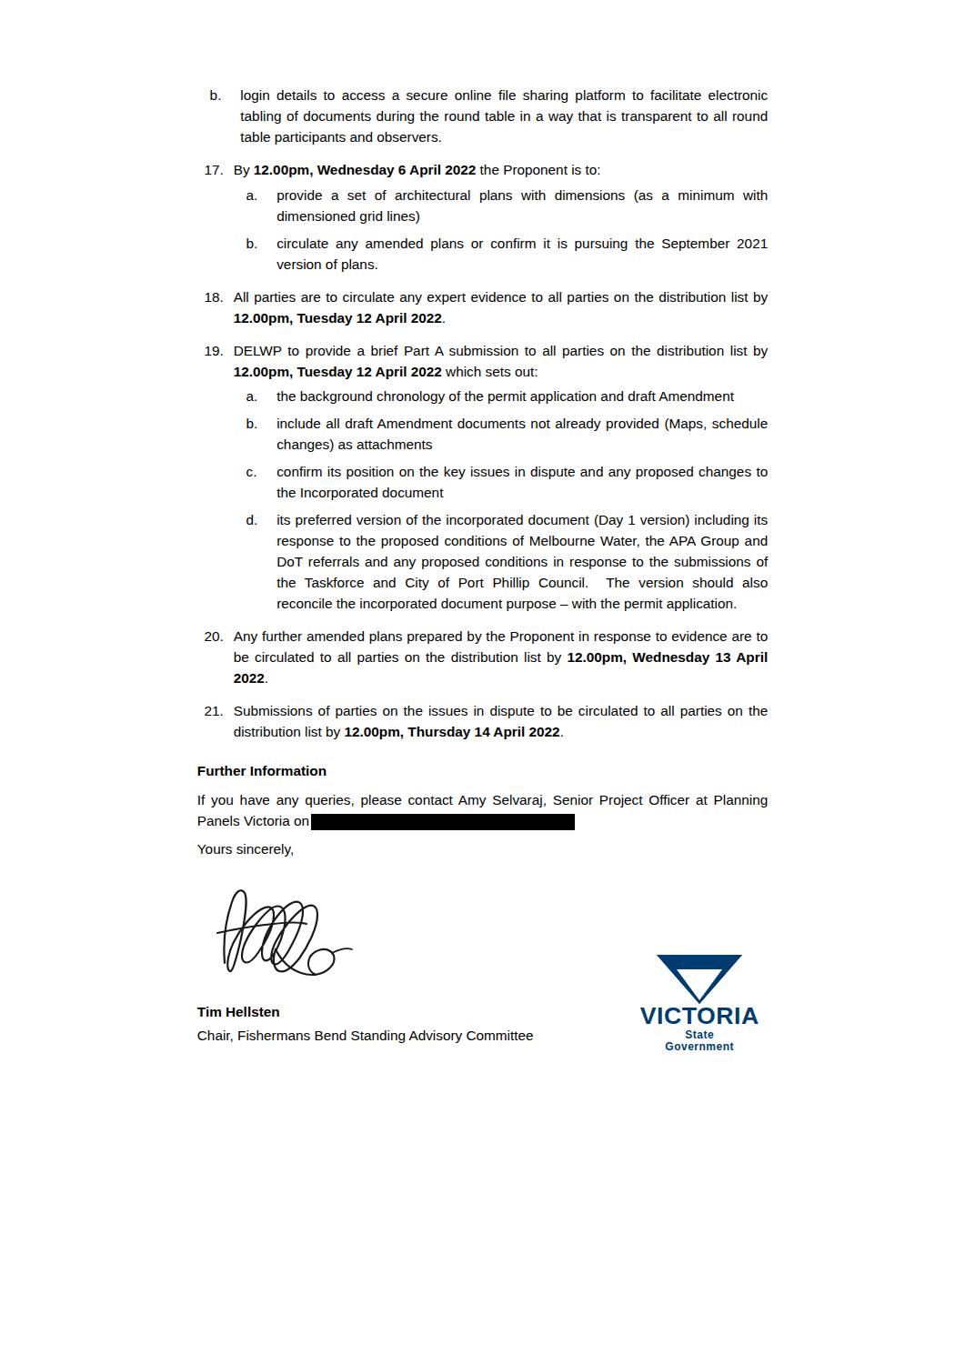login details to access a secure online file sharing platform to facilitate electronic tabling of documents during the round table in a way that is transparent to all round table participants and observers.
By 12.00pm, Wednesday 6 April 2022 the Proponent is to:
provide a set of architectural plans with dimensions (as a minimum with dimensioned grid lines)
circulate any amended plans or confirm it is pursuing the September 2021 version of plans.
All parties are to circulate any expert evidence to all parties on the distribution list by 12.00pm, Tuesday 12 April 2022.
DELWP to provide a brief Part A submission to all parties on the distribution list by 12.00pm, Tuesday 12 April 2022 which sets out:
the background chronology of the permit application and draft Amendment
include all draft Amendment documents not already provided (Maps, schedule changes) as attachments
confirm its position on the key issues in dispute and any proposed changes to the Incorporated document
its preferred version of the incorporated document (Day 1 version) including its response to the proposed conditions of Melbourne Water, the APA Group and DoT referrals and any proposed conditions in response to the submissions of the Taskforce and City of Port Phillip Council. The version should also reconcile the incorporated document purpose – with the permit application.
Any further amended plans prepared by the Proponent in response to evidence are to be circulated to all parties on the distribution list by 12.00pm, Wednesday 13 April 2022.
Submissions of parties on the issues in dispute to be circulated to all parties on the distribution list by 12.00pm, Thursday 14 April 2022.
Further Information
If you have any queries, please contact Amy Selvaraj, Senior Project Officer at Planning Panels Victoria on
Yours sincerely,
Tim Hellsten
Chair, Fishermans Bend Standing Advisory Committee
VICTORIA
State
Government